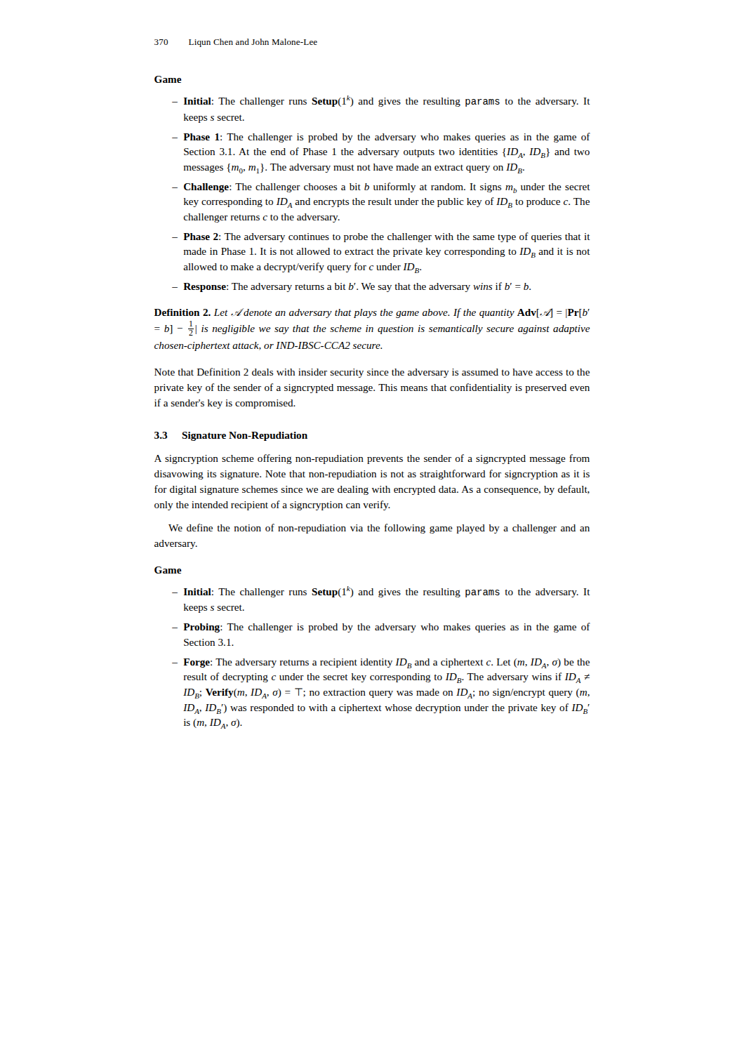370 Liqun Chen and John Malone-Lee
Game
Initial: The challenger runs Setup(1k) and gives the resulting params to the adversary. It keeps s secret.
Phase 1: The challenger is probed by the adversary who makes queries as in the game of Section 3.1. At the end of Phase 1 the adversary outputs two identities {IDA, IDB} and two messages {m0, m1}. The adversary must not have made an extract query on IDB.
Challenge: The challenger chooses a bit b uniformly at random. It signs mb under the secret key corresponding to IDA and encrypts the result under the public key of IDB to produce c. The challenger returns c to the adversary.
Phase 2: The adversary continues to probe the challenger with the same type of queries that it made in Phase 1. It is not allowed to extract the private key corresponding to IDB and it is not allowed to make a decrypt/verify query for c under IDB.
Response: The adversary returns a bit b′. We say that the adversary wins if b′ = b.
Definition 2. Let 𝒜 denote an adversary that plays the game above. If the quantity Adv[𝒜] = |Pr[b′ = b] − 12| is negligible we say that the scheme in question is semantically secure against adaptive chosen-ciphertext attack, or IND-IBSC-CCA2 secure.
Note that Definition 2 deals with insider security since the adversary is assumed to have access to the private key of the sender of a signcrypted message. This means that confidentiality is preserved even if a sender's key is compromised.
3.3 Signature Non-Repudiation
A signcryption scheme offering non-repudiation prevents the sender of a signcrypted message from disavowing its signature. Note that non-repudiation is not as straightforward for signcryption as it is for digital signature schemes since we are dealing with encrypted data. As a consequence, by default, only the intended recipient of a signcryption can verify.
We define the notion of non-repudiation via the following game played by a challenger and an adversary.
Game
Initial: The challenger runs Setup(1k) and gives the resulting params to the adversary. It keeps s secret.
Probing: The challenger is probed by the adversary who makes queries as in the game of Section 3.1.
Forge: The adversary returns a recipient identity IDB and a ciphertext c. Let (m, IDA, σ) be the result of decrypting c under the secret key corresponding to IDB. The adversary wins if IDA ≠ IDB; Verify(m, IDA, σ) = ⊤; no extraction query was made on IDA; no sign/encrypt query (m, IDA, IDB′) was responded to with a ciphertext whose decryption under the private key of IDB′ is (m, IDA, σ).